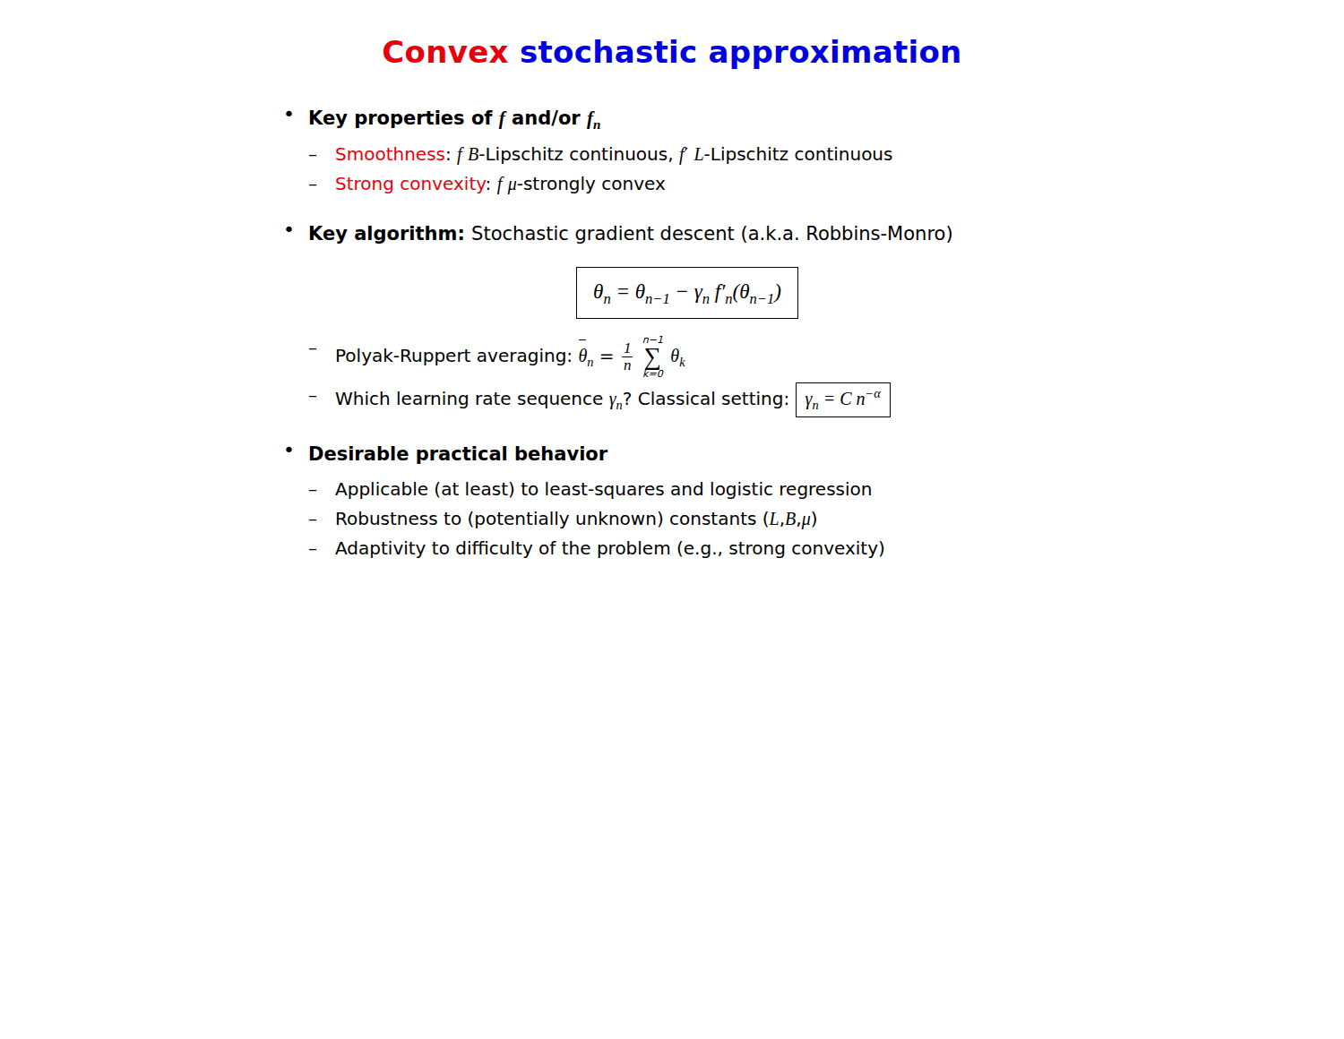Convex stochastic approximation
Key properties of f and/or fn
Smoothness: f B-Lipschitz continuous, f′ L-Lipschitz continuous
Strong convexity: f μ-strongly convex
Key algorithm: Stochastic gradient descent (a.k.a. Robbins-Monro)
θn = θn−1 − γn f′n(θn−1)
Polyak-Ruppert averaging: θn = 1 n n−1∑k=0 θk
Which learning rate sequence γn? Classical setting: γn = C n−α
Desirable practical behavior
Applicable (at least) to least-squares and logistic regression
Robustness to (potentially unknown) constants (L,B,μ)
Adaptivity to difficulty of the problem (e.g., strong convexity)